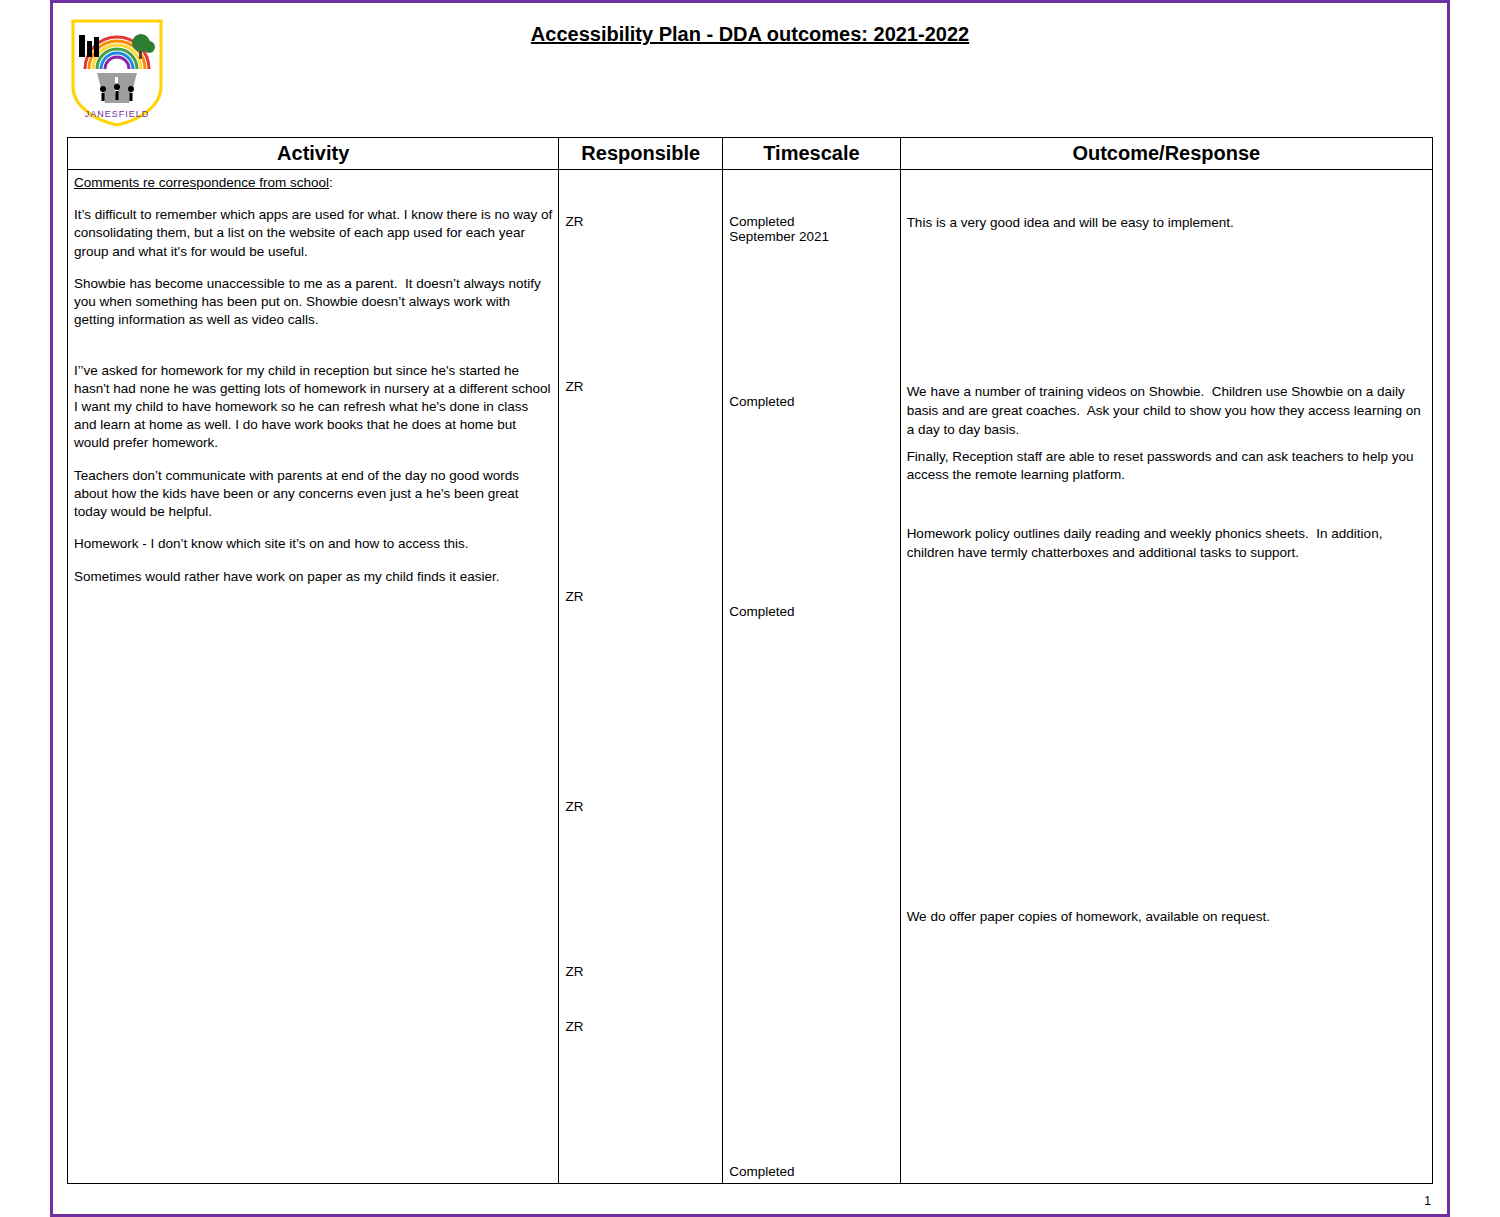JANESFIELD
Accessibility Plan - DDA outcomes: 2021-2022
| Activity | Responsible | Timescale | Outcome/Response |
| --- | --- | --- | --- |
| Comments re correspondence from school : It’s difficult to remember which apps are used for what. I know there is no way of consolidating them, but a list on the website of each app used for each year group and what it's for would be useful. Showbie has become unaccessible to me as a parent. It doesn’t always notify you when something has been put on. Showbie doesn’t always work with getting information as well as video calls. I’’ve asked for homework for my child in reception but since he's started he hasn't had none he was getting lots of homework in nursery at a different school I want my child to have homework so he can refresh what he's done in class and learn at home as well. I do have work books that he does at home but would prefer homework. Teachers don’t communicate with parents at end of the day no good words about how the kids have been or any concerns even just a he's been great today would be helpful. Homework - I don’t know which site it’s on and how to access this. Sometimes would rather have work on paper as my child finds it easier. | ZR ZR ZR ZR ZR ZR | Completed September 2021 Completed Completed Completed | This is a very good idea and will be easy to implement. We have a number of training videos on Showbie. Children use Showbie on a daily basis and are great coaches. Ask your child to show you how they access learning on a day to day basis. Finally, Reception staff are able to reset passwords and can ask teachers to help you access the remote learning platform. Homework policy outlines daily reading and weekly phonics sheets. In addition, children have termly chatterboxes and additional tasks to support. We do offer paper copies of homework, available on request. |
1